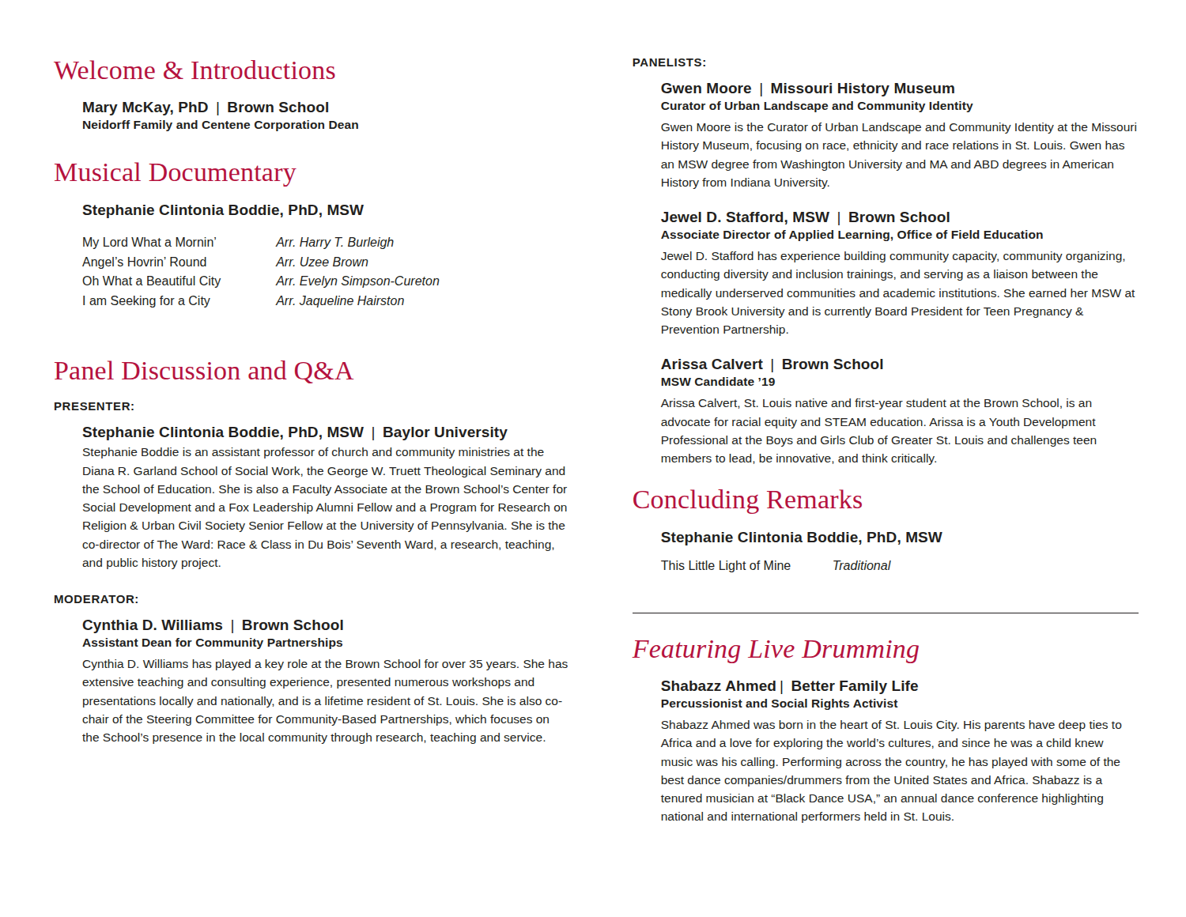Welcome & Introductions
Mary McKay, PhD | Brown School
Neidorff Family and Centene Corporation Dean
Musical Documentary
Stephanie Clintonia Boddie, PhD, MSW
| My Lord What a Mornin’ | Arr. Harry T. Burleigh |
| Angel’s Hovrin’ Round | Arr. Uzee Brown |
| Oh What a Beautiful City | Arr. Evelyn Simpson-Cureton |
| I am Seeking for a City | Arr. Jaqueline Hairston |
Panel Discussion and Q&A
PRESENTER:
Stephanie Clintonia Boddie, PhD, MSW | Baylor University
Stephanie Boddie is an assistant professor of church and community ministries at the Diana R. Garland School of Social Work, the George W. Truett Theological Seminary and the School of Education. She is also a Faculty Associate at the Brown School’s Center for Social Development and a Fox Leadership Alumni Fellow and a Program for Research on Religion & Urban Civil Society Senior Fellow at the University of Pennsylvania. She is the co-director of The Ward: Race & Class in Du Bois’ Seventh Ward, a research, teaching, and public history project.
MODERATOR:
Cynthia D. Williams | Brown School
Assistant Dean for Community Partnerships
Cynthia D. Williams has played a key role at the Brown School for over 35 years. She has extensive teaching and consulting experience, presented numerous workshops and presentations locally and nationally, and is a lifetime resident of St. Louis. She is also co-chair of the Steering Committee for Community-Based Partnerships, which focuses on the School’s presence in the local community through research, teaching and service.
PANELISTS:
Gwen Moore | Missouri History Museum
Curator of Urban Landscape and Community Identity
Gwen Moore is the Curator of Urban Landscape and Community Identity at the Missouri History Museum, focusing on race, ethnicity and race relations in St. Louis. Gwen has an MSW degree from Washington University and MA and ABD degrees in American History from Indiana University.
Jewel D. Stafford, MSW | Brown School
Associate Director of Applied Learning, Office of Field Education
Jewel D. Stafford has experience building community capacity, community organizing, conducting diversity and inclusion trainings, and serving as a liaison between the medically underserved communities and academic institutions. She earned her MSW at Stony Brook University and is currently Board President for Teen Pregnancy & Prevention Partnership.
Arissa Calvert | Brown School
MSW Candidate ’19
Arissa Calvert, St. Louis native and first-year student at the Brown School, is an advocate for racial equity and STEAM education. Arissa is a Youth Development Professional at the Boys and Girls Club of Greater St. Louis and challenges teen members to lead, be innovative, and think critically.
Concluding Remarks
Stephanie Clintonia Boddie, PhD, MSW
This Little Light of Mine Traditional
Featuring Live Drumming
Shabazz Ahmed| Better Family Life
Percussionist and Social Rights Activist
Shabazz Ahmed was born in the heart of St. Louis City. His parents have deep ties to Africa and a love for exploring the world’s cultures, and since he was a child knew music was his calling. Performing across the country, he has played with some of the best dance companies/drummers from the United States and Africa. Shabazz is a tenured musician at “Black Dance USA,” an annual dance conference highlighting national and international performers held in St. Louis.